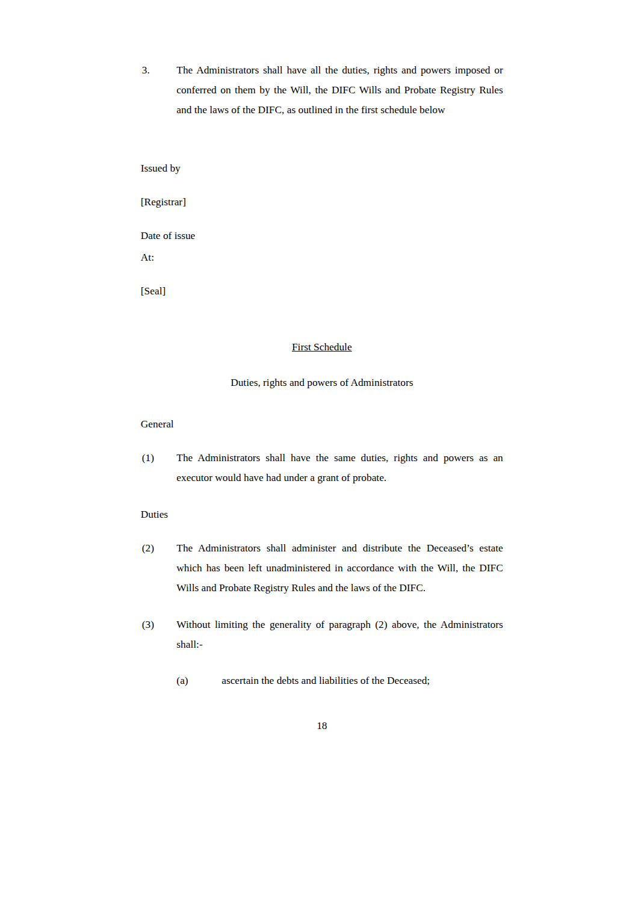3.
The Administrators shall have all the duties, rights and powers imposed or conferred on them by the Will, the DIFC Wills and Probate Registry Rules and the laws of the DIFC, as outlined in the first schedule below
Issued by
[Registrar]
Date of issue
At:
[Seal]
First Schedule
Duties, rights and powers of Administrators
General
(1)
The Administrators shall have the same duties, rights and powers as an executor would have had under a grant of probate.
Duties
(2)
The Administrators shall administer and distribute the Deceased’s estate which has been left unadministered in accordance with the Will, the DIFC Wills and Probate Registry Rules and the laws of the DIFC.
(3)
Without limiting the generality of paragraph (2) above, the Administrators shall:-
(a)
ascertain the debts and liabilities of the Deceased;
18